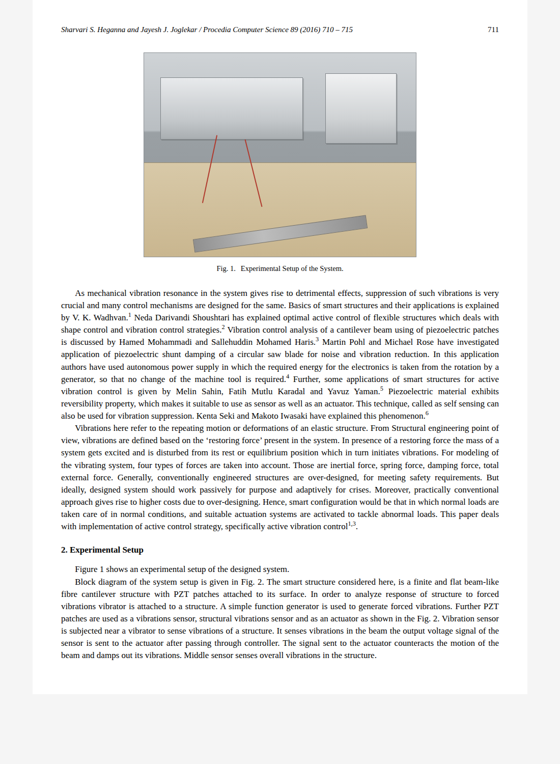Sharvari S. Heganna and Jayesh J. Joglekar / Procedia Computer Science 89 (2016) 710 – 715 711
Fig. 1. Experimental Setup of the System.
As mechanical vibration resonance in the system gives rise to detrimental effects, suppression of such vibrations is very crucial and many control mechanisms are designed for the same. Basics of smart structures and their applications is explained by V. K. Wadhvan.1 Neda Darivandi Shoushtari has explained optimal active control of flexible structures which deals with shape control and vibration control strategies.2 Vibration control analysis of a cantilever beam using of piezoelectric patches is discussed by Hamed Mohammadi and Sallehuddin Mohamed Haris.3 Martin Pohl and Michael Rose have investigated application of piezoelectric shunt damping of a circular saw blade for noise and vibration reduction. In this application authors have used autonomous power supply in which the required energy for the electronics is taken from the rotation by a generator, so that no change of the machine tool is required.4 Further, some applications of smart structures for active vibration control is given by Melin Sahin, Fatih Mutlu Karadal and Yavuz Yaman.5 Piezoelectric material exhibits reversibility property, which makes it suitable to use as sensor as well as an actuator. This technique, called as self sensing can also be used for vibration suppression. Kenta Seki and Makoto Iwasaki have explained this phenomenon.6
Vibrations here refer to the repeating motion or deformations of an elastic structure. From Structural engineering point of view, vibrations are defined based on the ‘restoring force’ present in the system. In presence of a restoring force the mass of a system gets excited and is disturbed from its rest or equilibrium position which in turn initiates vibrations. For modeling of the vibrating system, four types of forces are taken into account. Those are inertial force, spring force, damping force, total external force. Generally, conventionally engineered structures are over-designed, for meeting safety requirements. But ideally, designed system should work passively for purpose and adaptively for crises. Moreover, practically conventional approach gives rise to higher costs due to over-designing. Hence, smart configuration would be that in which normal loads are taken care of in normal conditions, and suitable actuation systems are activated to tackle abnormal loads. This paper deals with implementation of active control strategy, specifically active vibration control1,3.
2. Experimental Setup
Figure 1 shows an experimental setup of the designed system.
Block diagram of the system setup is given in Fig. 2. The smart structure considered here, is a finite and flat beam-like fibre cantilever structure with PZT patches attached to its surface. In order to analyze response of structure to forced vibrations vibrator is attached to a structure. A simple function generator is used to generate forced vibrations. Further PZT patches are used as a vibrations sensor, structural vibrations sensor and as an actuator as shown in the Fig. 2. Vibration sensor is subjected near a vibrator to sense vibrations of a structure. It senses vibrations in the beam the output voltage signal of the sensor is sent to the actuator after passing through controller. The signal sent to the actuator counteracts the motion of the beam and damps out its vibrations. Middle sensor senses overall vibrations in the structure.